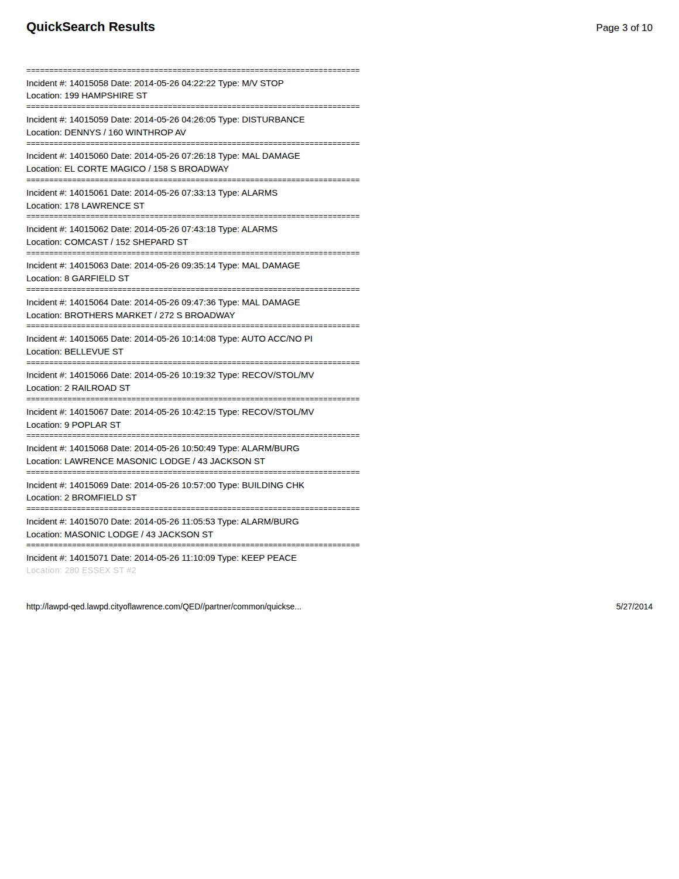QuickSearch Results Page 3 of 10
=========================================================================
Incident #: 14015058 Date: 2014-05-26 04:22:22 Type: M/V STOP
Location: 199 HAMPSHIRE ST
=========================================================================
Incident #: 14015059 Date: 2014-05-26 04:26:05 Type: DISTURBANCE
Location: DENNYS / 160 WINTHROP AV
=========================================================================
Incident #: 14015060 Date: 2014-05-26 07:26:18 Type: MAL DAMAGE
Location: EL CORTE MAGICO / 158 S BROADWAY
=========================================================================
Incident #: 14015061 Date: 2014-05-26 07:33:13 Type: ALARMS
Location: 178 LAWRENCE ST
=========================================================================
Incident #: 14015062 Date: 2014-05-26 07:43:18 Type: ALARMS
Location: COMCAST / 152 SHEPARD ST
=========================================================================
Incident #: 14015063 Date: 2014-05-26 09:35:14 Type: MAL DAMAGE
Location: 8 GARFIELD ST
=========================================================================
Incident #: 14015064 Date: 2014-05-26 09:47:36 Type: MAL DAMAGE
Location: BROTHERS MARKET / 272 S BROADWAY
=========================================================================
Incident #: 14015065 Date: 2014-05-26 10:14:08 Type: AUTO ACC/NO PI
Location: BELLEVUE ST
=========================================================================
Incident #: 14015066 Date: 2014-05-26 10:19:32 Type: RECOV/STOL/MV
Location: 2 RAILROAD ST
=========================================================================
Incident #: 14015067 Date: 2014-05-26 10:42:15 Type: RECOV/STOL/MV
Location: 9 POPLAR ST
=========================================================================
Incident #: 14015068 Date: 2014-05-26 10:50:49 Type: ALARM/BURG
Location: LAWRENCE MASONIC LODGE / 43 JACKSON ST
=========================================================================
Incident #: 14015069 Date: 2014-05-26 10:57:00 Type: BUILDING CHK
Location: 2 BROMFIELD ST
=========================================================================
Incident #: 14015070 Date: 2014-05-26 11:05:53 Type: ALARM/BURG
Location: MASONIC LODGE / 43 JACKSON ST
=========================================================================
Incident #: 14015071 Date: 2014-05-26 11:10:09 Type: KEEP PEACE
Location: 280 ESSEX ST #2
http://lawpd-qed.lawpd.cityoflawrence.com/QED//partner/common/quickse... 5/27/2014